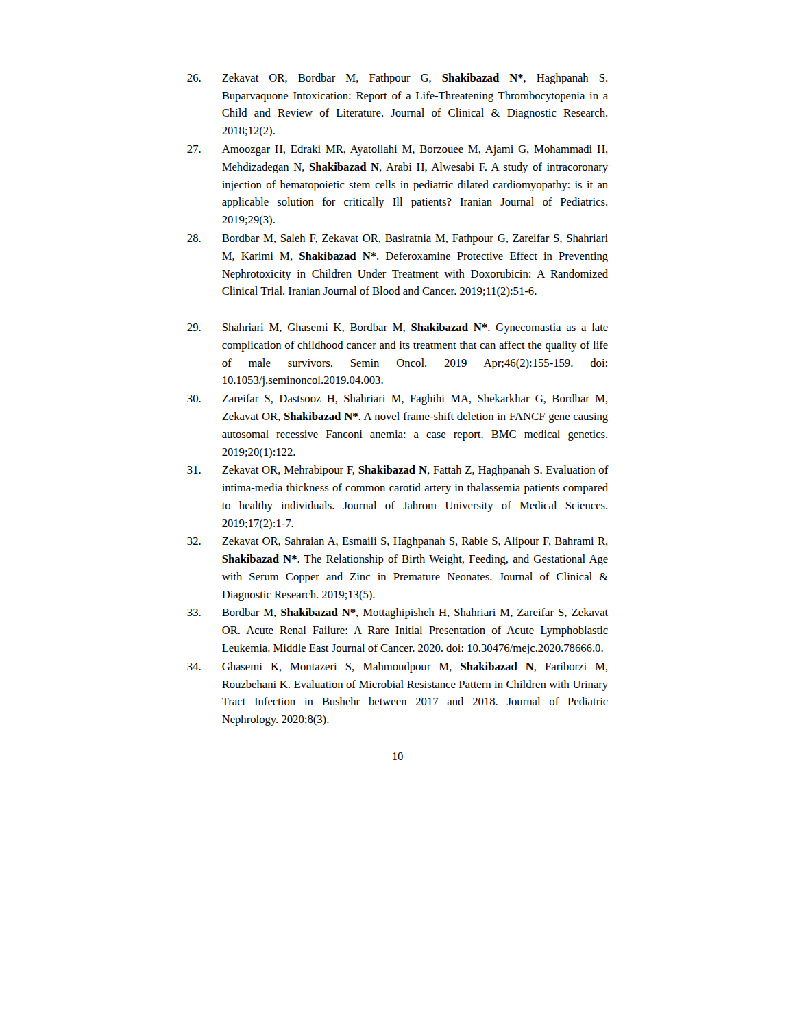26. Zekavat OR, Bordbar M, Fathpour G, Shakibazad N*, Haghpanah S. Buparvaquone Intoxication: Report of a Life-Threatening Thrombocytopenia in a Child and Review of Literature. Journal of Clinical & Diagnostic Research. 2018;12(2).
27. Amoozgar H, Edraki MR, Ayatollahi M, Borzouee M, Ajami G, Mohammadi H, Mehdizadegan N, Shakibazad N, Arabi H, Alwesabi F. A study of intracoronary injection of hematopoietic stem cells in pediatric dilated cardiomyopathy: is it an applicable solution for critically Ill patients? Iranian Journal of Pediatrics. 2019;29(3).
28. Bordbar M, Saleh F, Zekavat OR, Basiratnia M, Fathpour G, Zareifar S, Shahriari M, Karimi M, Shakibazad N*. Deferoxamine Protective Effect in Preventing Nephrotoxicity in Children Under Treatment with Doxorubicin: A Randomized Clinical Trial. Iranian Journal of Blood and Cancer. 2019;11(2):51-6.
29. Shahriari M, Ghasemi K, Bordbar M, Shakibazad N*. Gynecomastia as a late complication of childhood cancer and its treatment that can affect the quality of life of male survivors. Semin Oncol. 2019 Apr;46(2):155-159. doi: 10.1053/j.seminoncol.2019.04.003.
30. Zareifar S, Dastsooz H, Shahriari M, Faghihi MA, Shekarkhar G, Bordbar M, Zekavat OR, Shakibazad N*. A novel frame-shift deletion in FANCF gene causing autosomal recessive Fanconi anemia: a case report. BMC medical genetics. 2019;20(1):122.
31. Zekavat OR, Mehrabipour F, Shakibazad N, Fattah Z, Haghpanah S. Evaluation of intima-media thickness of common carotid artery in thalassemia patients compared to healthy individuals. Journal of Jahrom University of Medical Sciences. 2019;17(2):1-7.
32. Zekavat OR, Sahraian A, Esmaili S, Haghpanah S, Rabie S, Alipour F, Bahrami R, Shakibazad N*. The Relationship of Birth Weight, Feeding, and Gestational Age with Serum Copper and Zinc in Premature Neonates. Journal of Clinical & Diagnostic Research. 2019;13(5).
33. Bordbar M, Shakibazad N*, Mottaghipisheh H, Shahriari M, Zareifar S, Zekavat OR. Acute Renal Failure: A Rare Initial Presentation of Acute Lymphoblastic Leukemia. Middle East Journal of Cancer. 2020. doi: 10.30476/mejc.2020.78666.0.
34. Ghasemi K, Montazeri S, Mahmoudpour M, Shakibazad N, Fariborzi M, Rouzbehani K. Evaluation of Microbial Resistance Pattern in Children with Urinary Tract Infection in Bushehr between 2017 and 2018. Journal of Pediatric Nephrology. 2020;8(3).
10